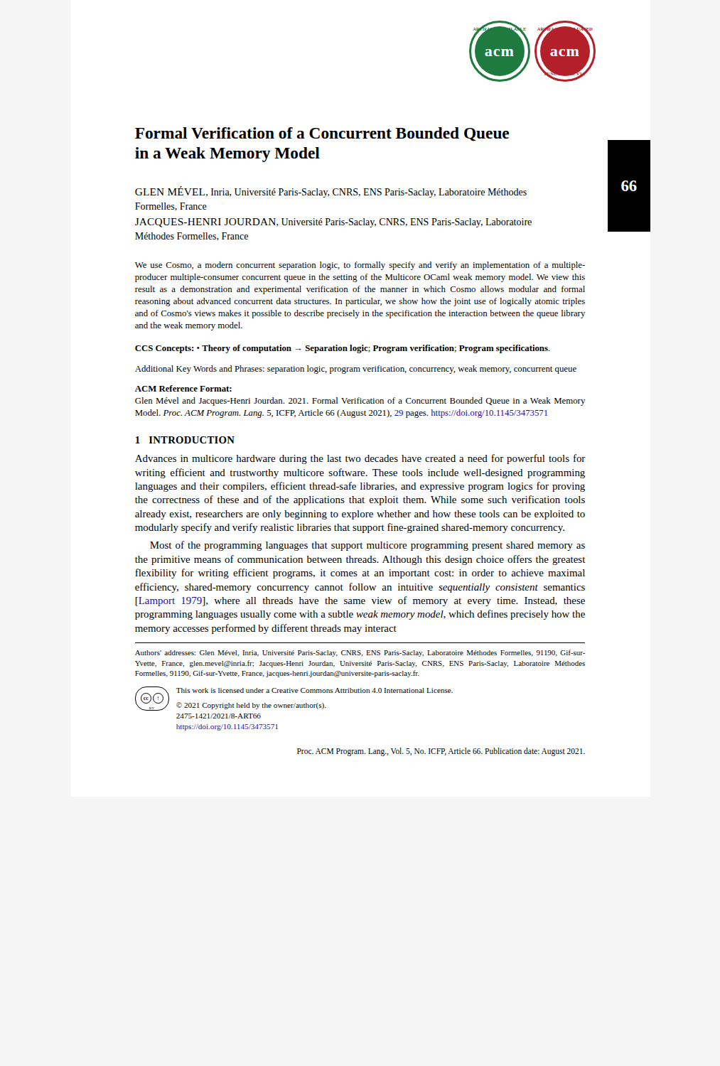Artifacts Available
acm
V1.1
Artifacts Evaluated
acm
Functional V1.1
66
Formal Verification of a Concurrent Bounded Queue in a Weak Memory Model
GLEN MÉVEL, Inria, Université Paris-Saclay, CNRS, ENS Paris-Saclay, Laboratoire Méthodes Formelles, France
JACQUES-HENRI JOURDAN, Université Paris-Saclay, CNRS, ENS Paris-Saclay, Laboratoire Méthodes Formelles, France
We use Cosmo, a modern concurrent separation logic, to formally specify and verify an implementation of a multiple-producer multiple-consumer concurrent queue in the setting of the Multicore OCaml weak memory model. We view this result as a demonstration and experimental verification of the manner in which Cosmo allows modular and formal reasoning about advanced concurrent data structures. In particular, we show how the joint use of logically atomic triples and of Cosmo's views makes it possible to describe precisely in the specification the interaction between the queue library and the weak memory model.
CCS Concepts: • Theory of computation → Separation logic; Program verification; Program specifications.
Additional Key Words and Phrases: separation logic, program verification, concurrency, weak memory, concurrent queue
ACM Reference Format:
Glen Mével and Jacques-Henri Jourdan. 2021. Formal Verification of a Concurrent Bounded Queue in a Weak Memory Model. Proc. ACM Program. Lang. 5, ICFP, Article 66 (August 2021), 29 pages. https://doi.org/10.1145/3473571
1 INTRODUCTION
Advances in multicore hardware during the last two decades have created a need for powerful tools for writing efficient and trustworthy multicore software. These tools include well-designed programming languages and their compilers, efficient thread-safe libraries, and expressive program logics for proving the correctness of these and of the applications that exploit them. While some such verification tools already exist, researchers are only beginning to explore whether and how these tools can be exploited to modularly specify and verify realistic libraries that support fine-grained shared-memory concurrency.
Most of the programming languages that support multicore programming present shared memory as the primitive means of communication between threads. Although this design choice offers the greatest flexibility for writing efficient programs, it comes at an important cost: in order to achieve maximal efficiency, shared-memory concurrency cannot follow an intuitive sequentially consistent semantics [Lamport 1979], where all threads have the same view of memory at every time. Instead, these programming languages usually come with a subtle weak memory model, which defines precisely how the memory accesses performed by different threads may interact
Authors' addresses: Glen Mével, Inria, Université Paris-Saclay, CNRS, ENS Paris-Saclay, Laboratoire Méthodes Formelles, 91190, Gif-sur-Yvette, France, glen.mevel@inria.fr; Jacques-Henri Jourdan, Université Paris-Saclay, CNRS, ENS Paris-Saclay, Laboratoire Méthodes Formelles, 91190, Gif-sur-Yvette, France, jacques-henri.jourdan@universite-paris-saclay.fr.
cc
↑
BY
This work is licensed under a Creative Commons Attribution 4.0 International License.
© 2021 Copyright held by the owner/author(s).
2475-1421/2021/8-ART66
https://doi.org/10.1145/3473571
Proc. ACM Program. Lang., Vol. 5, No. ICFP, Article 66. Publication date: August 2021.